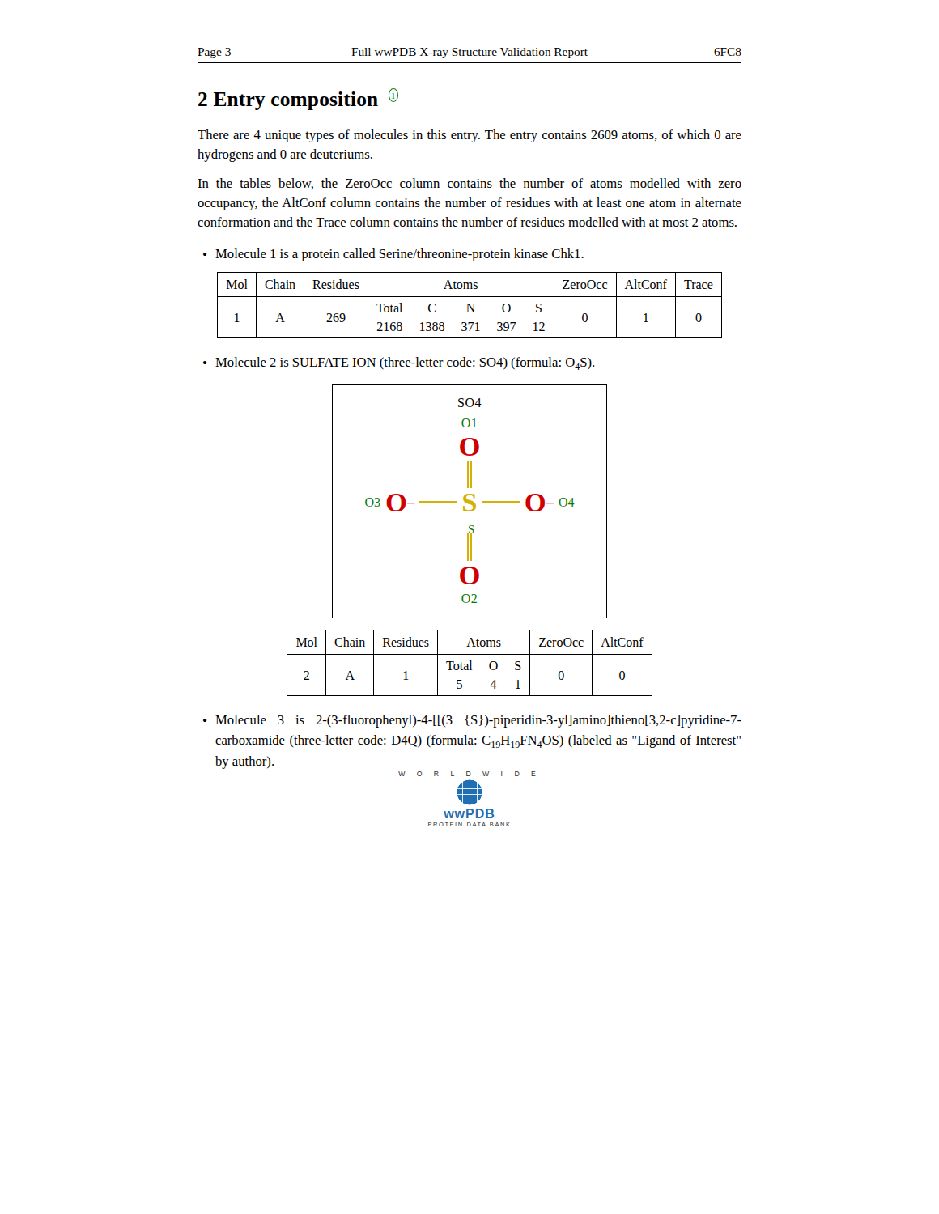Page 3
Full wwPDB X-ray Structure Validation Report
6FC8
2 Entry composition i
There are 4 unique types of molecules in this entry. The entry contains 2609 atoms, of which 0 are hydrogens and 0 are deuteriums.
In the tables below, the ZeroOcc column contains the number of atoms modelled with zero occupancy, the AltConf column contains the number of residues with at least one atom in alternate conformation and the Trace column contains the number of residues modelled with at most 2 atoms.
Molecule 1 is a protein called Serine/threonine-protein kinase Chk1.
| Mol | Chain | Residues | Atoms | ZeroOcc | AltConf | Trace |
| --- | --- | --- | --- | --- | --- | --- |
| 1 | A | 269 | / Total / C / N / O / S / / 2168 / 1388 / 371 / 397 / 12 / | 0 | 1 | 0 |
Molecule 2 is SULFATE ION (three-letter code: SO4) (formula: O4S).
SO4
O1
O
O3 O– S O– O4
S
O
O2
| Mol | Chain | Residues | Atoms | ZeroOcc | AltConf |
| --- | --- | --- | --- | --- | --- |
| 2 | A | 1 | / Total / O / S / / 5 / 4 / 1 / | 0 | 0 |
Molecule 3 is 2-(3-fluorophenyl)-4-[[(3 {S})-piperidin-3-yl]amino]thieno[3,2-c]pyridine-7-carboxamide (three-letter code: D4Q) (formula: C19H19FN4OS) (labeled as "Ligand of Interest" by author).
W O R L D W I D E
wwPDB
PROTEIN DATA BANK